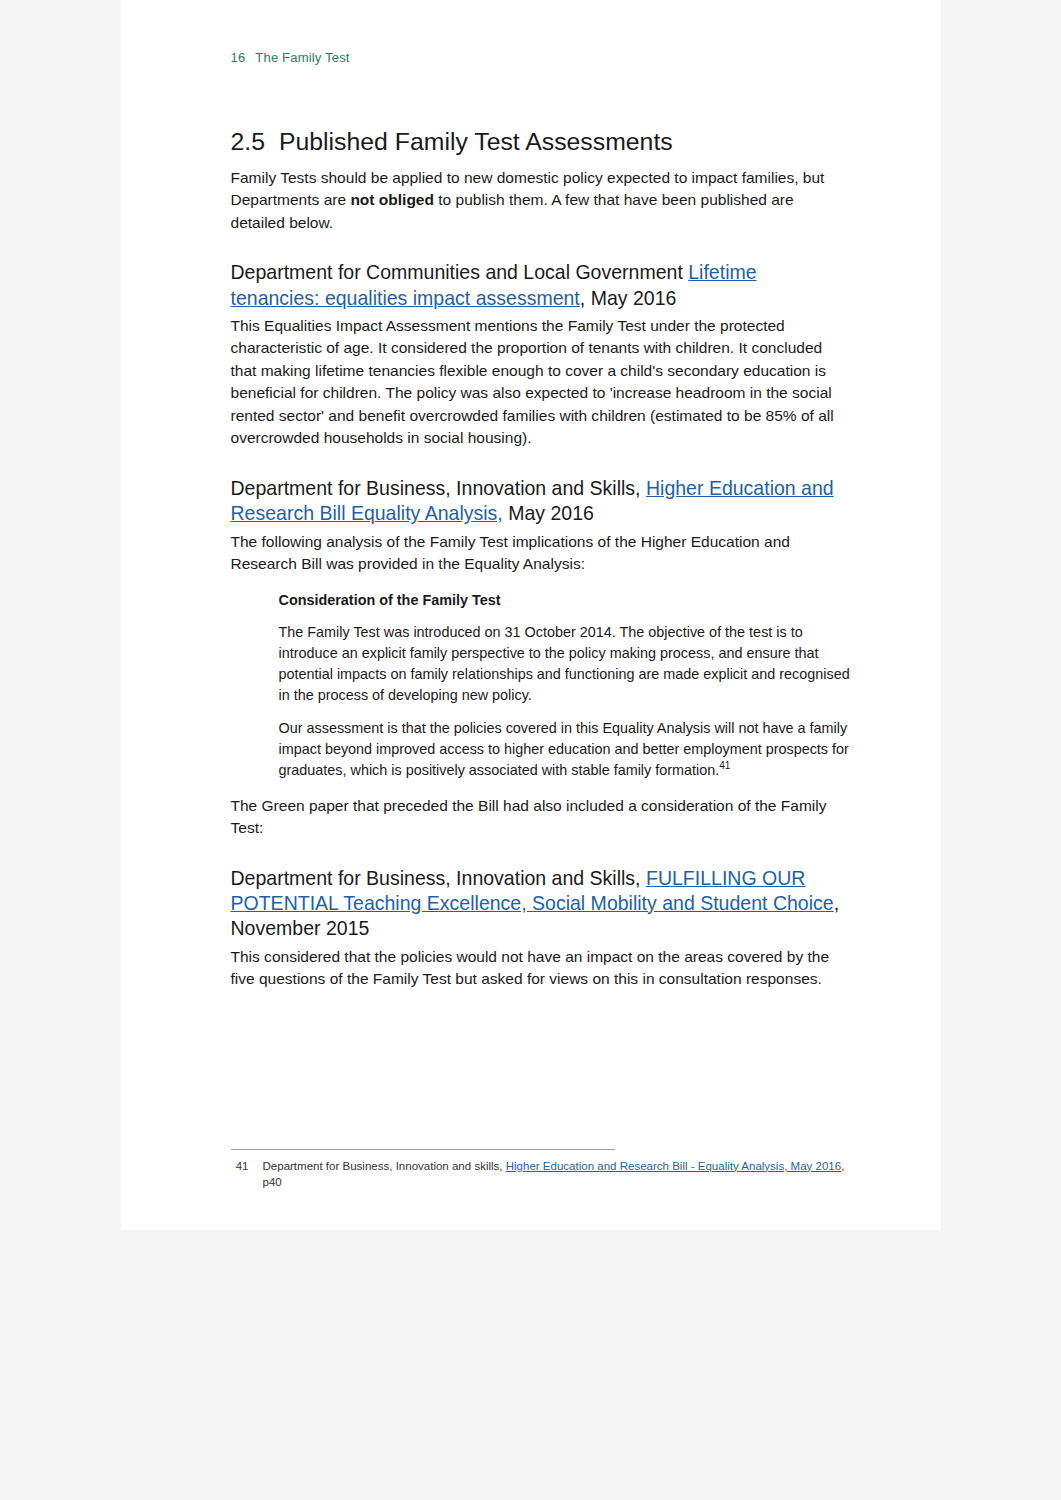16 The Family Test
2.5 Published Family Test Assessments
Family Tests should be applied to new domestic policy expected to impact families, but Departments are not obliged to publish them. A few that have been published are detailed below.
Department for Communities and Local Government Lifetime tenancies: equalities impact assessment, May 2016
This Equalities Impact Assessment mentions the Family Test under the protected characteristic of age. It considered the proportion of tenants with children. It concluded that making lifetime tenancies flexible enough to cover a child's secondary education is beneficial for children. The policy was also expected to 'increase headroom in the social rented sector' and benefit overcrowded families with children (estimated to be 85% of all overcrowded households in social housing).
Department for Business, Innovation and Skills, Higher Education and Research Bill Equality Analysis, May 2016
The following analysis of the Family Test implications of the Higher Education and Research Bill was provided in the Equality Analysis:
Consideration of the Family Test
The Family Test was introduced on 31 October 2014. The objective of the test is to introduce an explicit family perspective to the policy making process, and ensure that potential impacts on family relationships and functioning are made explicit and recognised in the process of developing new policy.
Our assessment is that the policies covered in this Equality Analysis will not have a family impact beyond improved access to higher education and better employment prospects for graduates, which is positively associated with stable family formation.41
The Green paper that preceded the Bill had also included a consideration of the Family Test:
Department for Business, Innovation and Skills, FULFILLING OUR POTENTIAL Teaching Excellence, Social Mobility and Student Choice, November 2015
This considered that the policies would not have an impact on the areas covered by the five questions of the Family Test but asked for views on this in consultation responses.
41 Department for Business, Innovation and skills, Higher Education and Research Bill - Equality Analysis, May 2016, p40